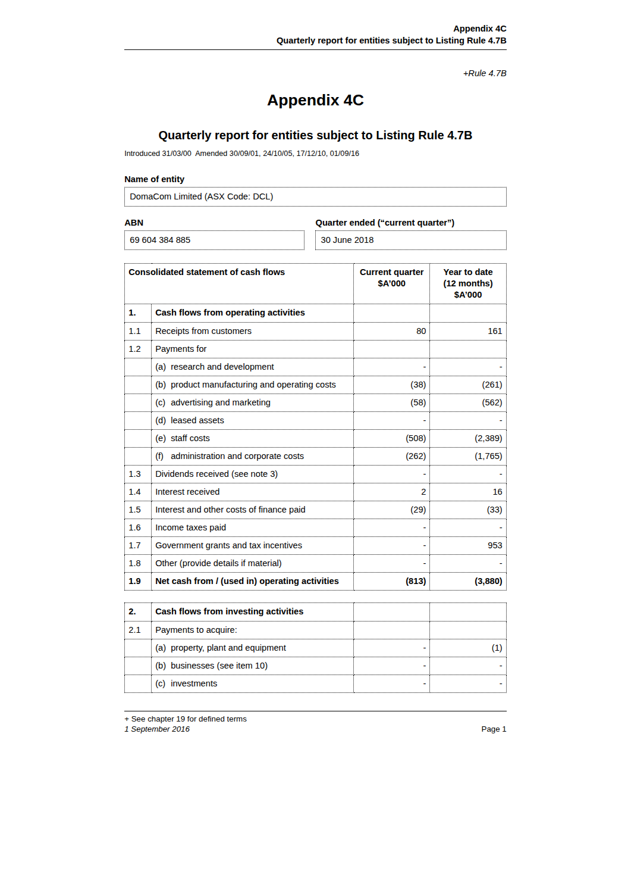Appendix 4C
Quarterly report for entities subject to Listing Rule 4.7B
+Rule 4.7B
Appendix 4C
Quarterly report for entities subject to Listing Rule 4.7B
Introduced 31/03/00 Amended 30/09/01, 24/10/05, 17/12/10, 01/09/16
Name of entity
DomaCom Limited (ASX Code: DCL)
ABN
69 604 384 885
Quarter ended (“current quarter”)
30 June 2018
| Consolidated statement of cash flows | Current quarter $A’000 | Year to date (12 months) $A’000 |
| --- | --- | --- |
| 1. | Cash flows from operating activities | | |
| 1.1 | Receipts from customers | 80 | 161 |
| 1.2 | Payments for | | |
| | (a) research and development | - | - |
| | (b) product manufacturing and operating costs | (38) | (261) |
| | (c) advertising and marketing | (58) | (562) |
| | (d) leased assets | - | - |
| | (e) staff costs | (508) | (2,389) |
| | (f) administration and corporate costs | (262) | (1,765) |
| 1.3 | Dividends received (see note 3) | - | - |
| 1.4 | Interest received | 2 | 16 |
| 1.5 | Interest and other costs of finance paid | (29) | (33) |
| 1.6 | Income taxes paid | - | - |
| 1.7 | Government grants and tax incentives | - | 953 |
| 1.8 | Other (provide details if material) | - | - |
| 1.9 | Net cash from / (used in) operating activities | (813) | (3,880) |
| 2. | Cash flows from investing activities | | |
| 2.1 | Payments to acquire: | | |
| | (a) property, plant and equipment | - | (1) |
| | (b) businesses (see item 10) | - | - |
| | (c) investments | - | - |
+ See chapter 19 for defined terms
1 September 2016
Page 1